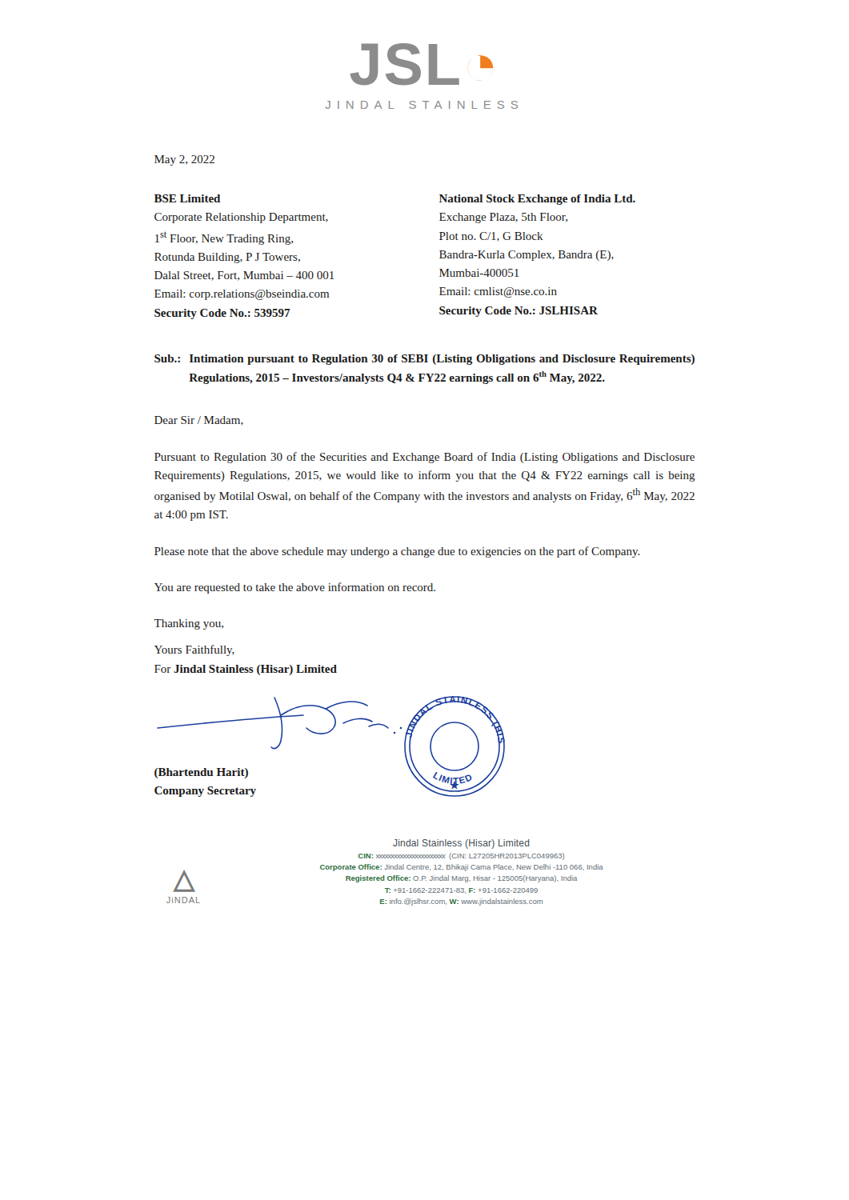JSL◔
JINDAL STAINLESS
May 2, 2022
| BSE Limited Corporate Relationship Department, 1 st Floor, New Trading Ring, Rotunda Building, P J Towers, Dalal Street, Fort, Mumbai – 400 001 Email: corp.relations@bseindia.com Security Code No.: 539597 | National Stock Exchange of India Ltd. Exchange Plaza, 5th Floor, Plot no. C/1, G Block Bandra-Kurla Complex, Bandra (E), Mumbai-400051 Email: cmlist@nse.co.in Security Code No.: JSLHISAR |
Sub.:
Intimation pursuant to Regulation 30 of SEBI (Listing Obligations and Disclosure Requirements) Regulations, 2015 – Investors/analysts Q4 & FY22 earnings call on 6th May, 2022.
Dear Sir / Madam,
Pursuant to Regulation 30 of the Securities and Exchange Board of India (Listing Obligations and Disclosure Requirements) Regulations, 2015, we would like to inform you that the Q4 & FY22 earnings call is being organised by Motilal Oswal, on behalf of the Company with the investors and analysts on Friday, 6th May, 2022 at 4:00 pm IST.
Please note that the above schedule may undergo a change due to exigencies on the part of Company.
You are requested to take the above information on record.
Thanking you,
Yours Faithfully,
For Jindal Stainless (Hisar) Limited
JINDAL STAINLESS (HISAR) LIMITED ★
(Bhartendu Harit)
Company Secretary
△
JiNDAL
Jindal Stainless (Hisar) Limited
CIN: xxxxxxxxxxxxxxxxxxxxxxx (CIN: L27205HR2013PLC049963)
Corporate Office: Jindal Centre, 12, Bhikaji Cama Place, New Delhi -110 066, India
Registered Office: O.P. Jindal Marg, Hisar - 125005(Haryana), India
T: +91-1662-222471-83, F: +91-1662-220499
E: info.@jslhsr.com, W: www.jindalstainless.com